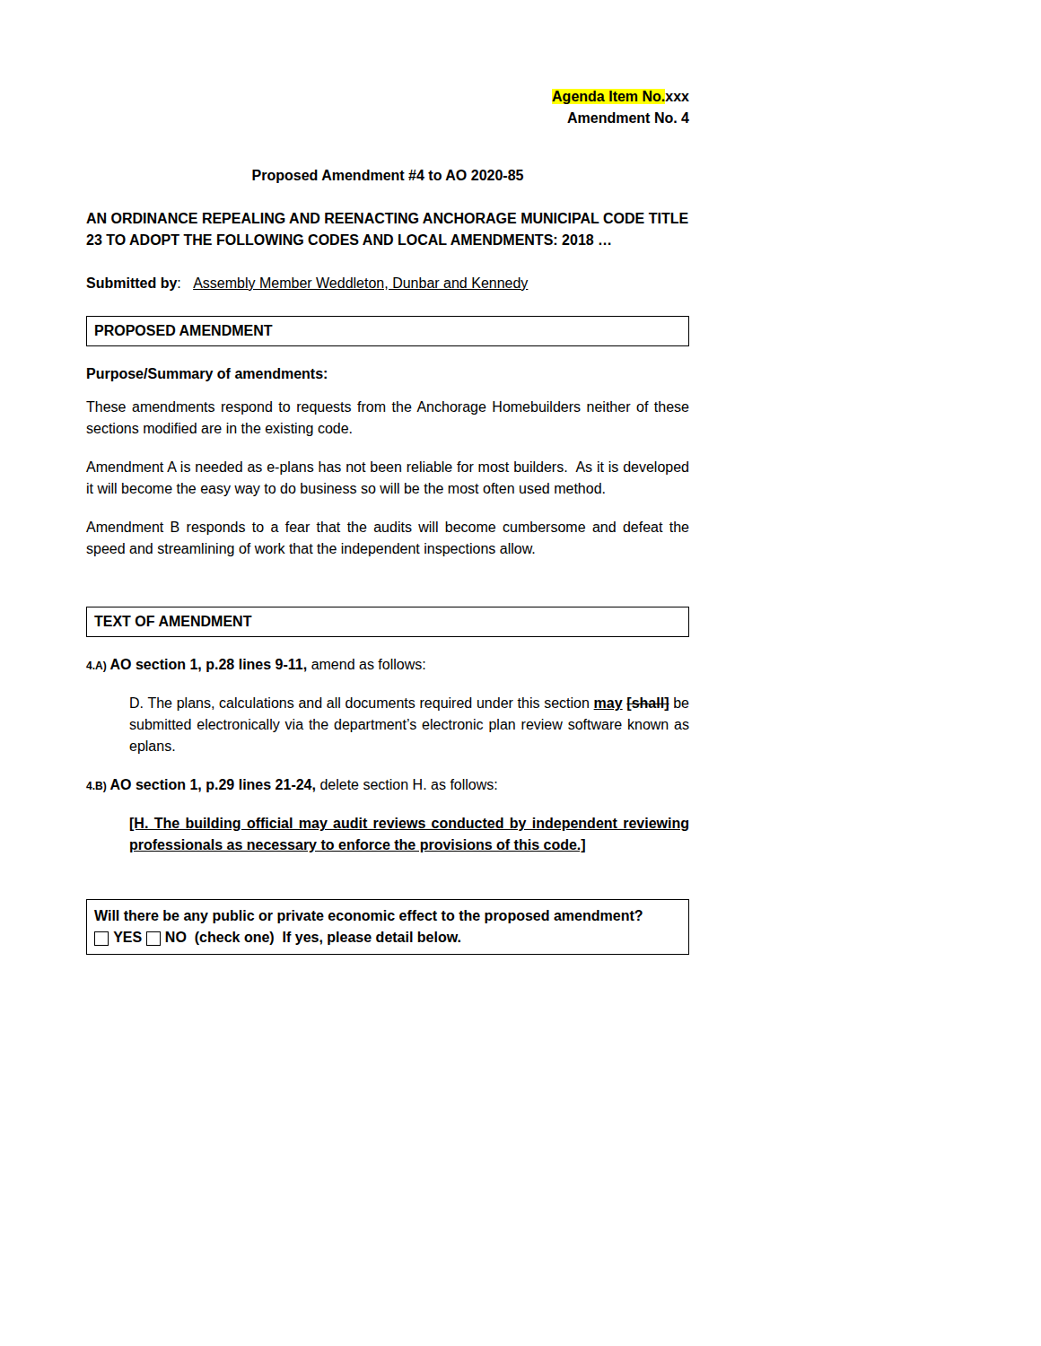Agenda Item No. xxx
Amendment No. 4
Proposed Amendment #4 to AO 2020-85
AN ORDINANCE REPEALING AND REENACTING ANCHORAGE MUNICIPAL CODE TITLE 23 TO ADOPT THE FOLLOWING CODES AND LOCAL AMENDMENTS: 2018 …
Submitted by: Assembly Member Weddleton, Dunbar and Kennedy
PROPOSED AMENDMENT
Purpose/Summary of amendments:
These amendments respond to requests from the Anchorage Homebuilders neither of these sections modified are in the existing code.
Amendment A is needed as e-plans has not been reliable for most builders. As it is developed it will become the easy way to do business so will be the most often used method.
Amendment B responds to a fear that the audits will become cumbersome and defeat the speed and streamlining of work that the independent inspections allow.
TEXT OF AMENDMENT
4.A) AO section 1, p.28 lines 9-11, amend as follows:
D. The plans, calculations and all documents required under this section may [shall] be submitted electronically via the department’s electronic plan review software known as eplans.
4.B) AO section 1, p.29 lines 21-24, delete section H. as follows:
[H. The building official may audit reviews conducted by independent reviewing professionals as necessary to enforce the provisions of this code.]
Will there be any public or private economic effect to the proposed amendment?
YES NO (check one) If yes, please detail below.